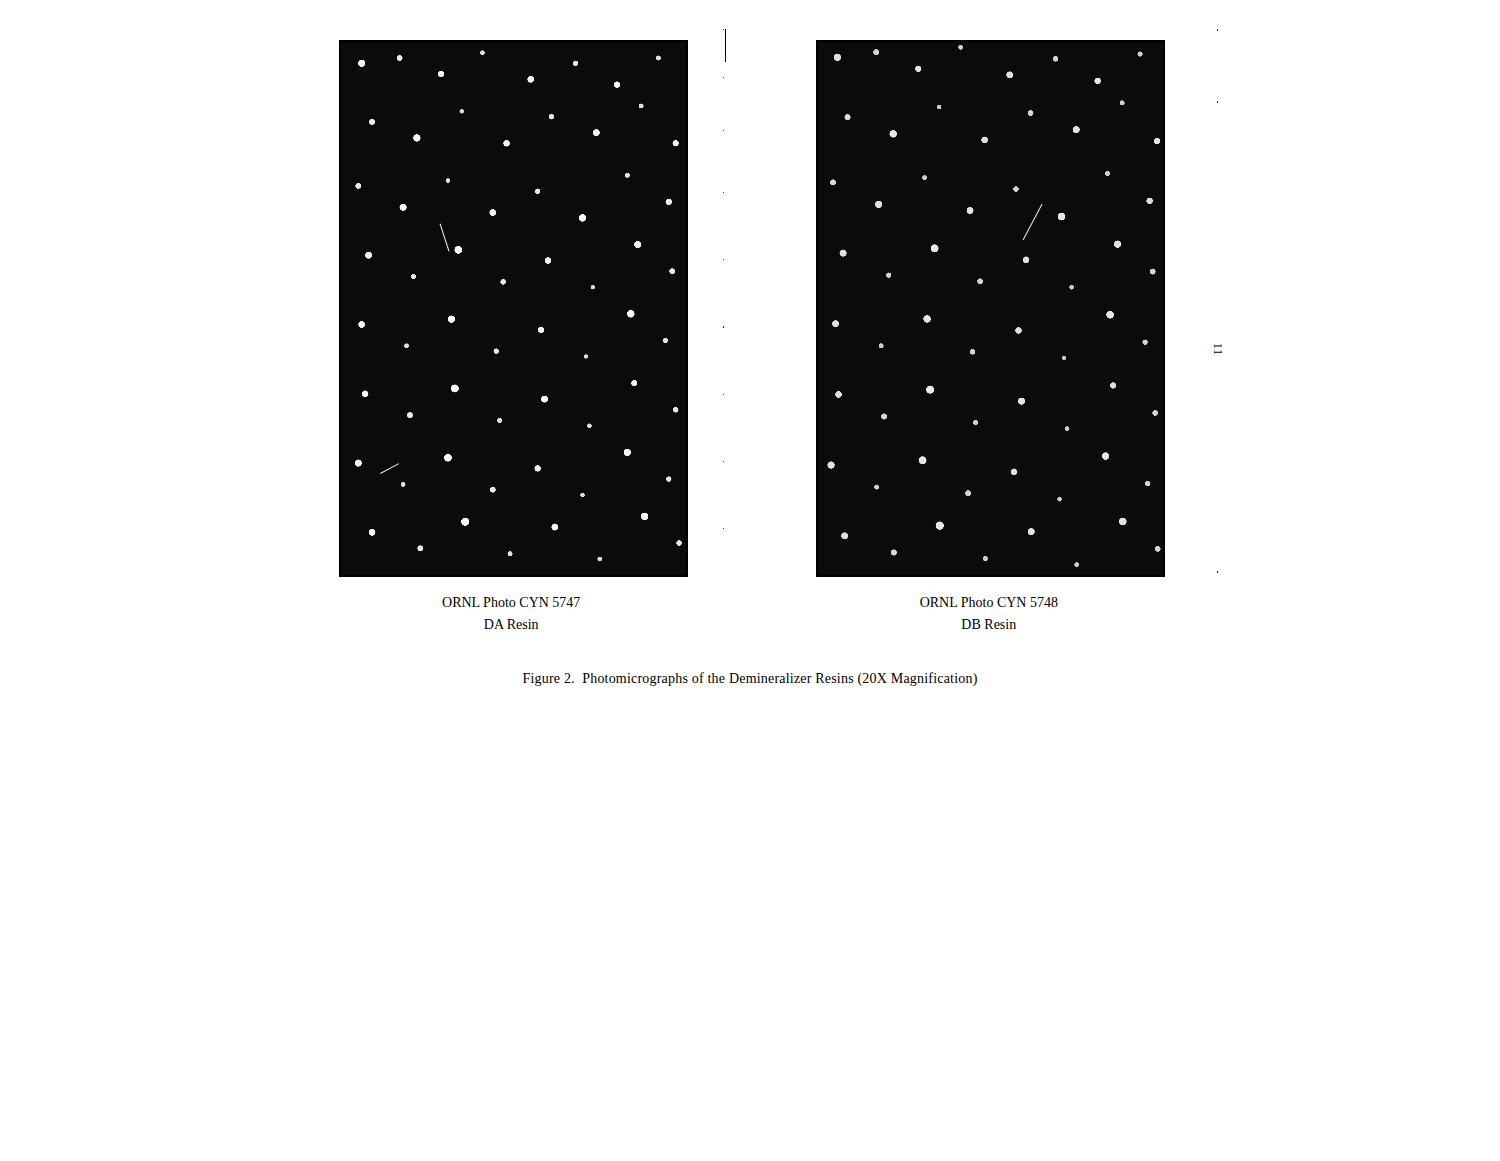ORNL Photo CYN 5747 DA Resin
ORNL Photo CYN 5748 DB Resin
Figure 2. Photomicrographs of the Demineralizer Resins (20X Magnification)
11